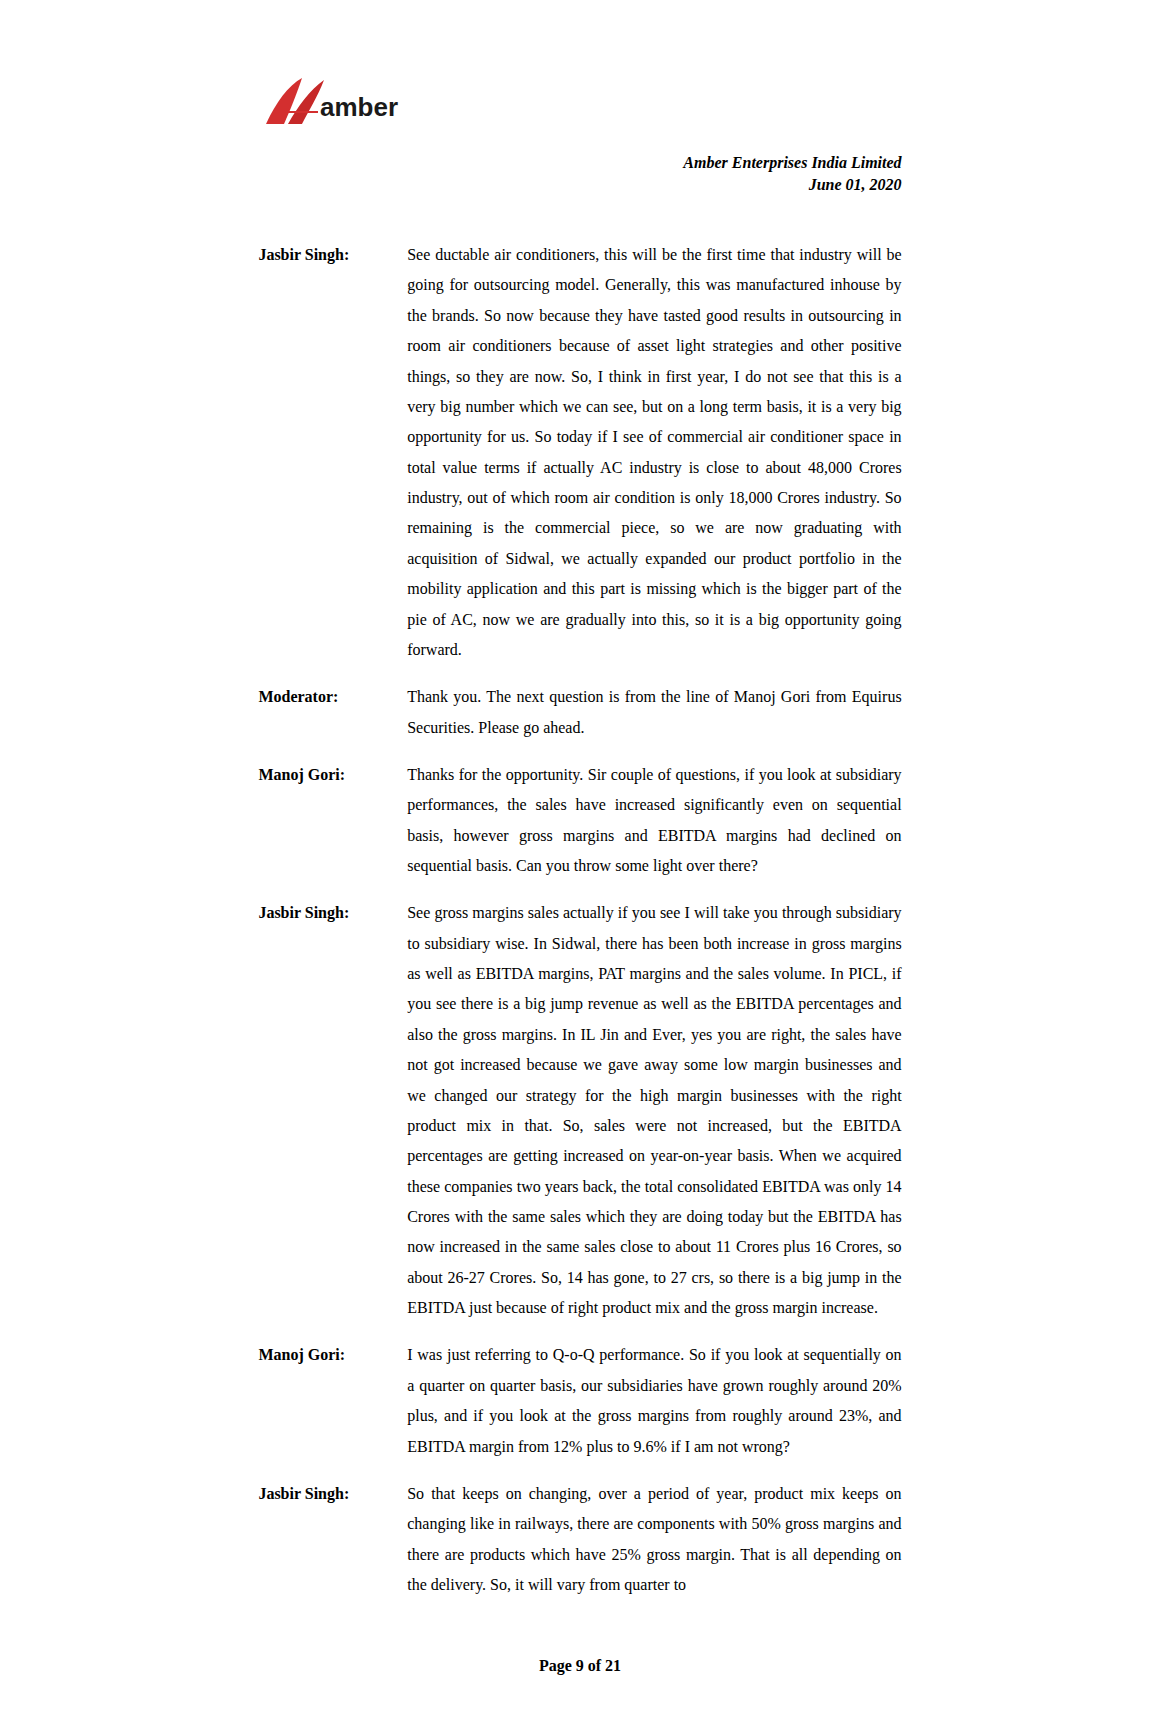amber
Amber Enterprises India Limited
June 01, 2020
| Jasbir Singh: | See ductable air conditioners, this will be the first time that industry will be going for outsourcing model. Generally, this was manufactured inhouse by the brands. So now because they have tasted good results in outsourcing in room air conditioners because of asset light strategies and other positive things, so they are now. So, I think in first year, I do not see that this is a very big number which we can see, but on a long term basis, it is a very big opportunity for us. So today if I see of commercial air conditioner space in total value terms if actually AC industry is close to about 48,000 Crores industry, out of which room air condition is only 18,000 Crores industry. So remaining is the commercial piece, so we are now graduating with acquisition of Sidwal, we actually expanded our product portfolio in the mobility application and this part is missing which is the bigger part of the pie of AC, now we are gradually into this, so it is a big opportunity going forward. |
| Moderator: | Thank you. The next question is from the line of Manoj Gori from Equirus Securities. Please go ahead. |
| Manoj Gori: | Thanks for the opportunity. Sir couple of questions, if you look at subsidiary performances, the sales have increased significantly even on sequential basis, however gross margins and EBITDA margins had declined on sequential basis. Can you throw some light over there? |
| Jasbir Singh: | See gross margins sales actually if you see I will take you through subsidiary to subsidiary wise. In Sidwal, there has been both increase in gross margins as well as EBITDA margins, PAT margins and the sales volume. In PICL, if you see there is a big jump revenue as well as the EBITDA percentages and also the gross margins. In IL Jin and Ever, yes you are right, the sales have not got increased because we gave away some low margin businesses and we changed our strategy for the high margin businesses with the right product mix in that. So, sales were not increased, but the EBITDA percentages are getting increased on year-on-year basis. When we acquired these companies two years back, the total consolidated EBITDA was only 14 Crores with the same sales which they are doing today but the EBITDA has now increased in the same sales close to about 11 Crores plus 16 Crores, so about 26-27 Crores. So, 14 has gone, to 27 crs, so there is a big jump in the EBITDA just because of right product mix and the gross margin increase. |
| Manoj Gori: | I was just referring to Q-o-Q performance. So if you look at sequentially on a quarter on quarter basis, our subsidiaries have grown roughly around 20% plus, and if you look at the gross margins from roughly around 23%, and EBITDA margin from 12% plus to 9.6% if I am not wrong? |
| Jasbir Singh: | So that keeps on changing, over a period of year, product mix keeps on changing like in railways, there are components with 50% gross margins and there are products which have 25% gross margin. That is all depending on the delivery. So, it will vary from quarter to |
Page 9 of 21